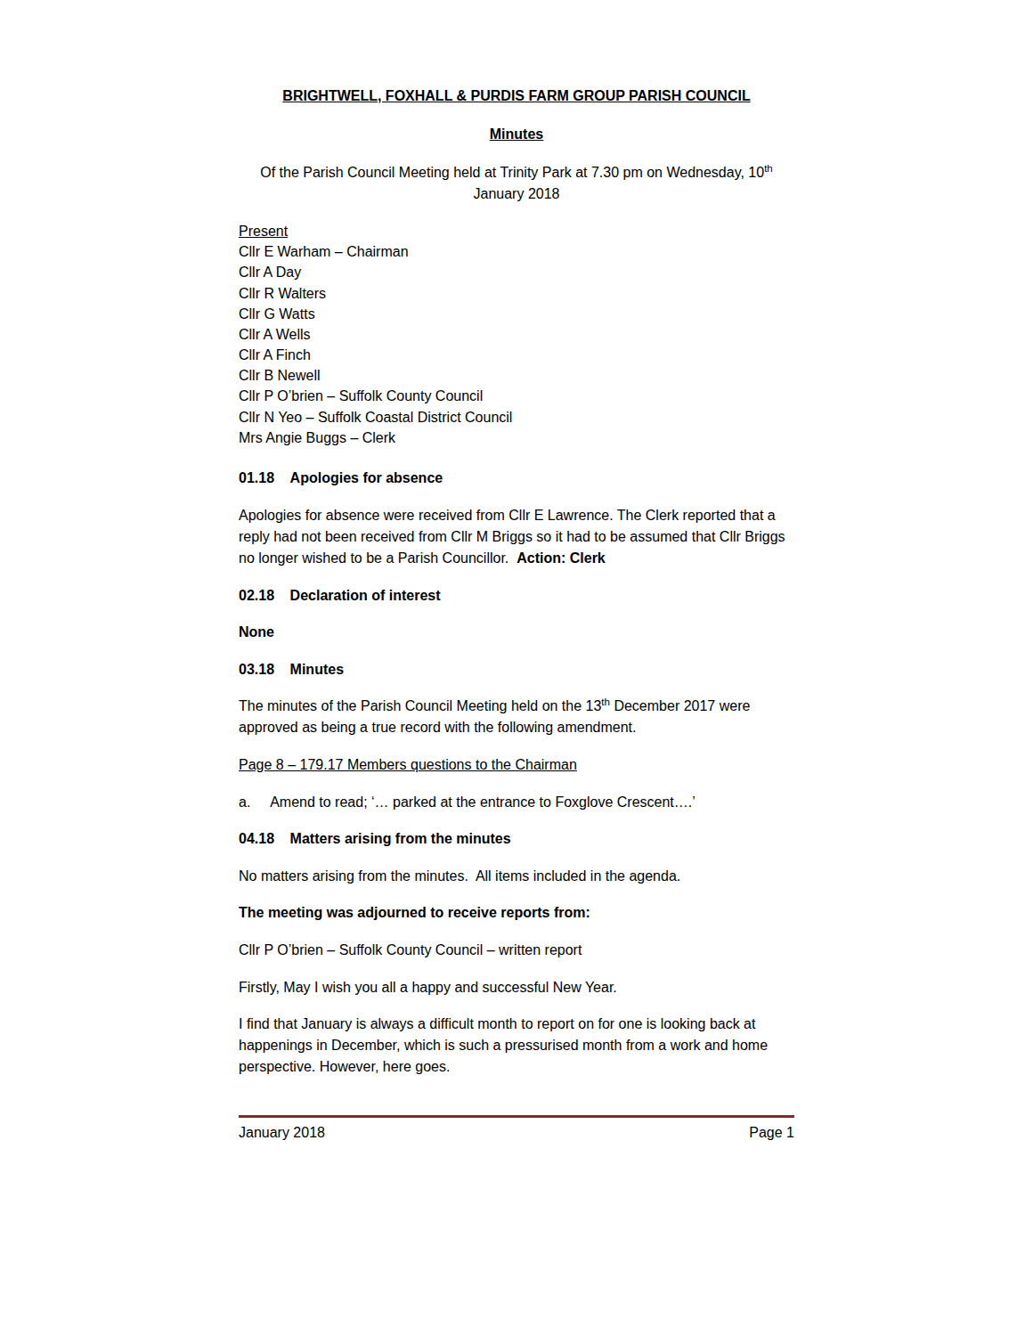BRIGHTWELL, FOXHALL & PURDIS FARM GROUP PARISH COUNCIL
Minutes
Of the Parish Council Meeting held at Trinity Park at 7.30 pm on Wednesday, 10th January 2018
Present
Cllr E Warham – Chairman
Cllr A Day
Cllr R Walters
Cllr G Watts
Cllr A Wells
Cllr A Finch
Cllr B Newell
Cllr P O’brien – Suffolk County Council
Cllr N Yeo – Suffolk Coastal District Council
Mrs Angie Buggs – Clerk
01.18 Apologies for absence
Apologies for absence were received from Cllr E Lawrence. The Clerk reported that a reply had not been received from Cllr M Briggs so it had to be assumed that Cllr Briggs no longer wished to be a Parish Councillor. Action: Clerk
02.18 Declaration of interest
None
03.18 Minutes
The minutes of the Parish Council Meeting held on the 13th December 2017 were approved as being a true record with the following amendment.
Page 8 – 179.17 Members questions to the Chairman
a. Amend to read; ‘… parked at the entrance to Foxglove Crescent….’
04.18 Matters arising from the minutes
No matters arising from the minutes. All items included in the agenda.
The meeting was adjourned to receive reports from:
Cllr P O’brien – Suffolk County Council – written report
Firstly, May I wish you all a happy and successful New Year.
I find that January is always a difficult month to report on for one is looking back at happenings in December, which is such a pressurised month from a work and home perspective. However, here goes.
January 2018 Page 1